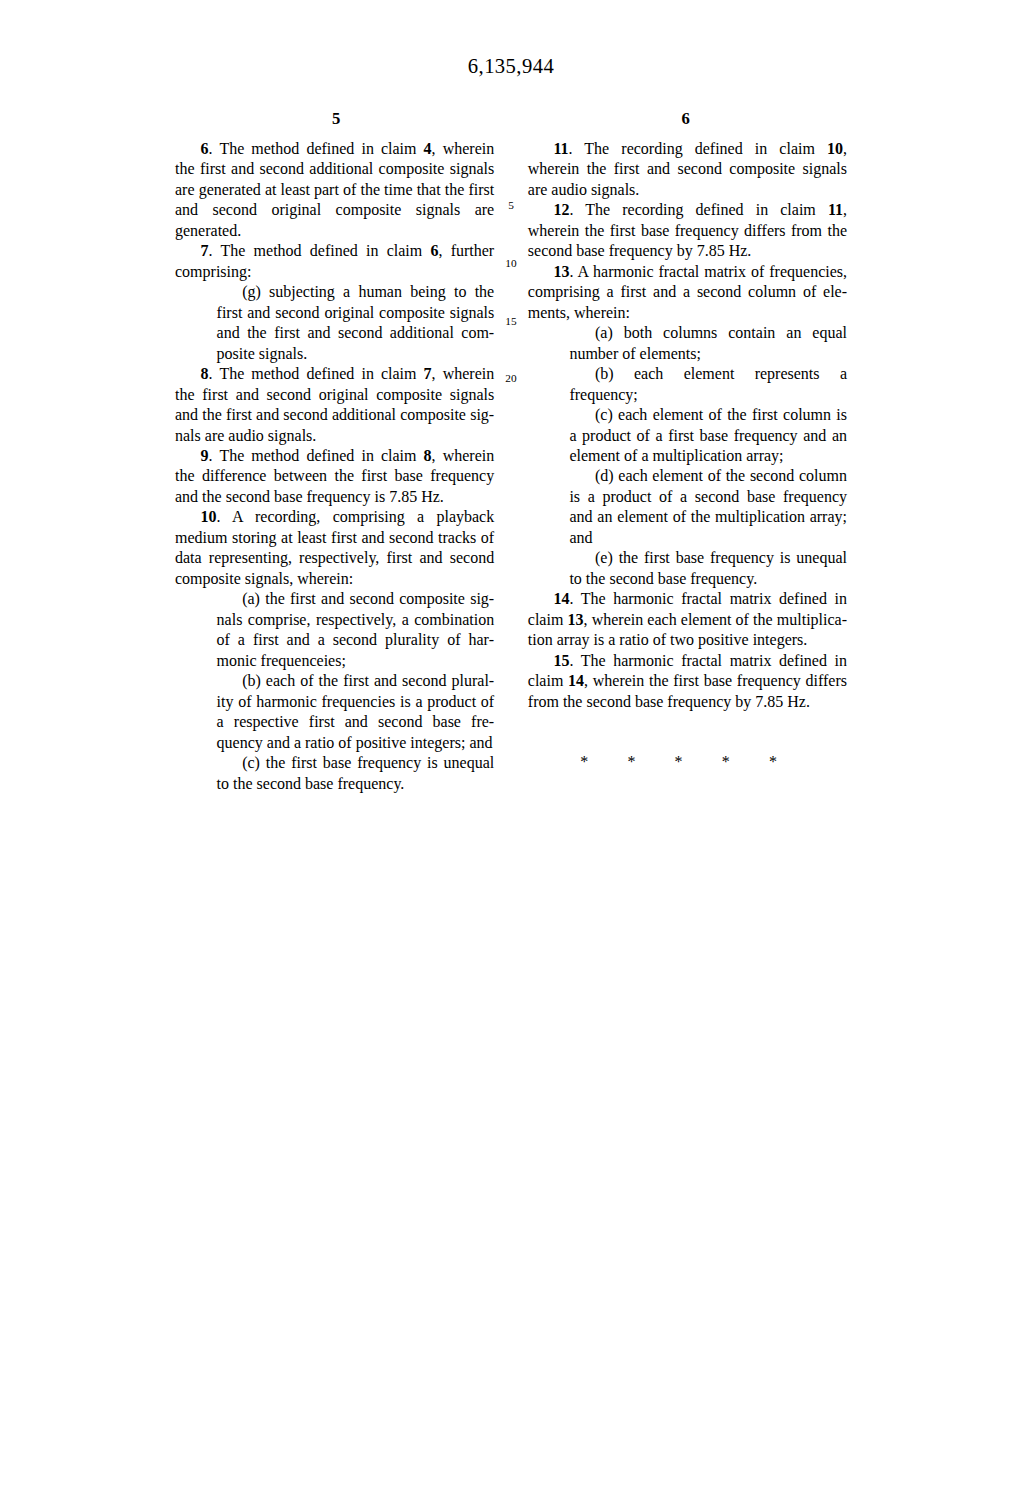6,135,944
5
6
6. The method defined in claim 4, wherein the first and second additional composite signals are generated at least part of the time that the first and second original composite signals are generated.
7. The method defined in claim 6, further comprising:
(g) subjecting a human being to the first and second original composite signals and the first and second additional composite signals.
8. The method defined in claim 7, wherein the first and second original composite signals and the first and second additional composite signals are audio signals.
9. The method defined in claim 8, wherein the difference between the first base frequency and the second base frequency is 7.85 Hz.
10. A recording, comprising a playback medium storing at least first and second tracks of data representing, respectively, first and second composite signals, wherein:
(a) the first and second composite signals comprise, respectively, a combination of a first and a second plurality of harmonic frequenceies;
(b) each of the first and second plurality of harmonic frequencies is a product of a respective first and second base frequency and a ratio of positive integers; and
(c) the first base frequency is unequal to the second base frequency.
5 10 15 20
11. The recording defined in claim 10, wherein the first and second composite signals are audio signals.
12. The recording defined in claim 11, wherein the first base frequency differs from the second base frequency by 7.85 Hz.
13. A harmonic fractal matrix of frequencies, comprising a first and a second column of elements, wherein:
(a) both columns contain an equal number of elements;
(b) each element represents a frequency;
(c) each element of the first column is a product of a first base frequency and an element of a multiplication array;
(d) each element of the second column is a product of a second base frequency and an element of the multiplication array; and
(e) the first base frequency is unequal to the second base frequency.
14. The harmonic fractal matrix defined in claim 13, wherein each element of the multiplication array is a ratio of two positive integers.
15. The harmonic fractal matrix defined in claim 14, wherein the first base frequency differs from the second base frequency by 7.85 Hz.
* * * * *